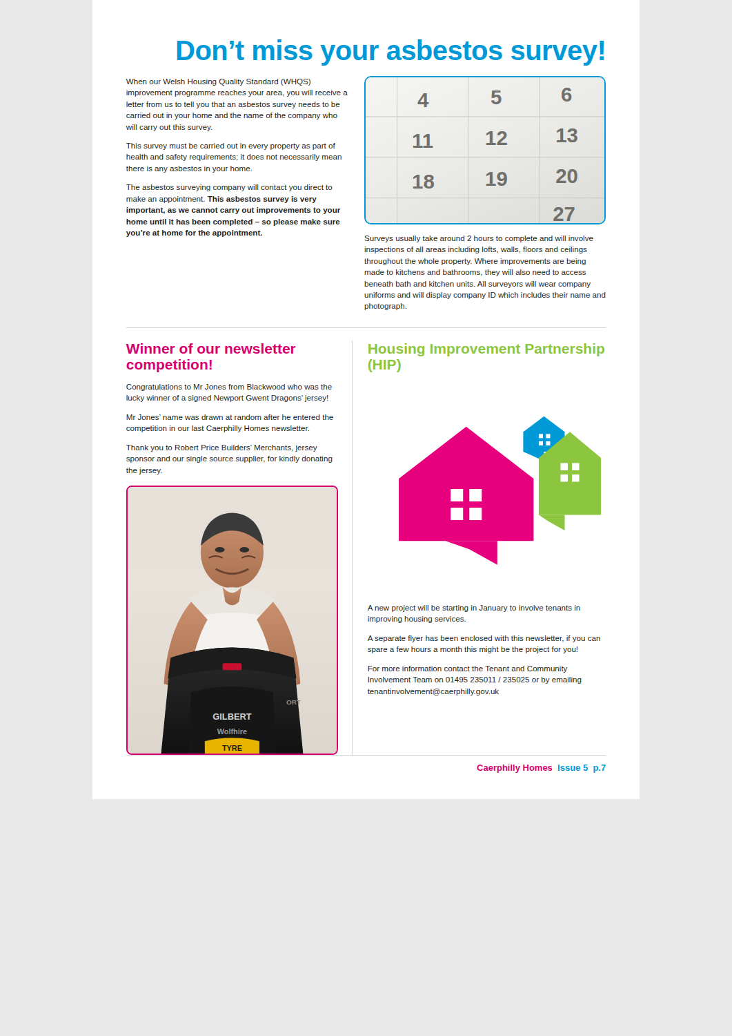Don’t miss your asbestos survey!
When our Welsh Housing Quality Standard (WHQS) improvement programme reaches your area, you will receive a letter from us to tell you that an asbestos survey needs to be carried out in your home and the name of the company who will carry out this survey.
This survey must be carried out in every property as part of health and safety requirements; it does not necessarily mean there is any asbestos in your home.
The asbestos surveying company will contact you direct to make an appointment. This asbestos survey is very important, as we cannot carry out improvements to your home until it has been completed – so please make sure you’re at home for the appointment.
3 4 5 6 7 10 11 12 13 17 18 19 20 27
Surveys usually take around 2 hours to complete and will involve inspections of all areas including lofts, walls, floors and ceilings throughout the whole property. Where improvements are being made to kitchens and bathrooms, they will also need to access beneath bath and kitchen units. All surveyors will wear company uniforms and will display company ID which includes their name and photograph.
Winner of our newsletter competition!
Congratulations to Mr Jones from Blackwood who was the lucky winner of a signed Newport Gwent Dragons’ jersey!
Mr Jones’ name was drawn at random after he entered the competition in our last Caerphilly Homes newsletter.
Thank you to Robert Price Builders’ Merchants, jersey sponsor and our single source supplier, for kindly donating the jersey.
GILBERT Wolfhire ORT TYRE
Housing Improvement Partnership (HIP)
A new project will be starting in January to involve tenants in improving housing services.
A separate flyer has been enclosed with this newsletter, if you can spare a few hours a month this might be the project for you!
For more information contact the Tenant and Community Involvement Team on 01495 235011 / 235025 or by emailing tenantinvolvement@caerphilly.gov.uk
Caerphilly Homes Issue 5 p.7